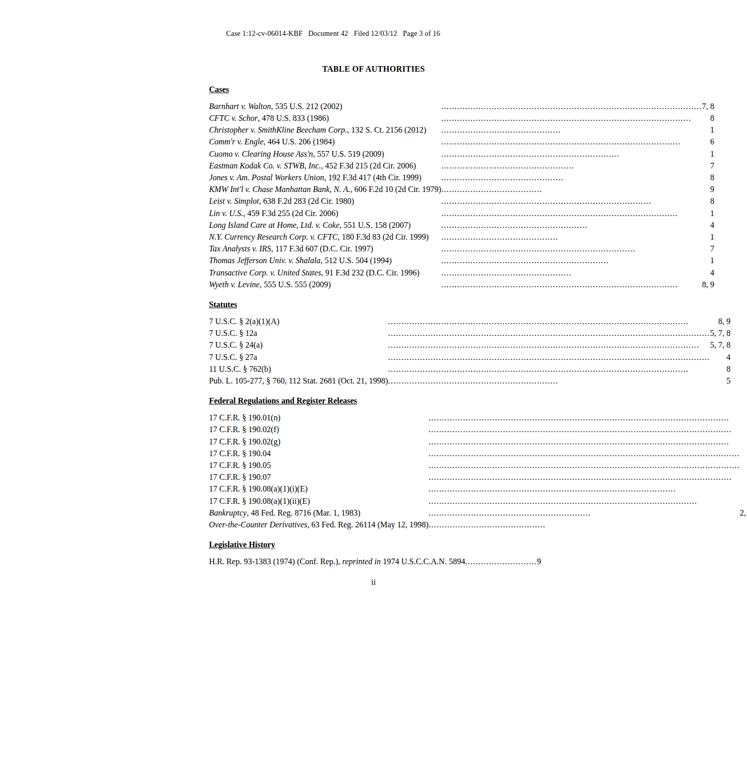Case 1:12-cv-06014-KBF Document 42 Filed 12/03/12 Page 3 of 16
TABLE OF AUTHORITIES
Cases
| Barnhart v. Walton , 535 U.S. 212 (2002) | .................................................................................................. | 7, 8 |
| CFTC v. Schor , 478 U.S. 833 (1986) | .............................................................................................. | 8 |
| Christopher v. SmithKline Beecham Corp. , 132 S. Ct. 2156 (2012) | ............................................. | 1 |
| Comm'r v. Engle , 464 U.S. 206 (1984) | .......................................................................................... | 6 |
| Cuomo v. Clearing House Ass'n , 557 U.S. 519 (2009) | ................................................................... | 1 |
| Eastman Kodak Co. v. STWB, Inc. , 452 F.3d 215 (2d Cir. 2006) | .................................................. | 7 |
| Jones v. Am. Postal Workers Union , 192 F.3d 417 (4th Cir. 1999) | .............................................. | 8 |
| KMW Int'l v. Chase Manhattan Bank, N. A. , 606 F.2d 10 (2d Cir. 1979) | ...................................... | 9 |
| Leist v. Simplot , 638 F.2d 283 (2d Cir. 1980) | ............................................................................... | 8 |
| Lin v. U.S. , 459 F.3d 255 (2d Cir. 2006) | ......................................................................................... | 1 |
| Long Island Care at Home, Ltd. v. Coke , 551 U.S. 158 (2007) | ....................................................... | 4 |
| N.Y. Currency Research Corp. v. CFTC , 180 F.3d 83 (2d Cir. 1999) | ............................................ | 1 |
| Tax Analysts v. IRS , 117 F.3d 607 (D.C. Cir. 1997) | ......................................................................... | 7 |
| Thomas Jefferson Univ. v. Shalala , 512 U.S. 504 (1994) | ............................................................... | 1 |
| Transactive Corp. v. United States , 91 F.3d 232 (D.C. Cir. 1996) | ................................................. | 4 |
| Wyeth v. Levine , 555 U.S. 555 (2009) | ......................................................................................... | 8, 9 |
Statutes
| 7 U.S.C. § 2(a)(1)(A) | ................................................................................................................. | 8, 9 |
| 7 U.S.C. § 12a | ......................................................................................................................... | 5, 7, 8 |
| 7 U.S.C. § 24(a) | ..................................................................................................................... | 5, 7, 8 |
| 7 U.S.C. § 27a | ......................................................................................................................... | 4 |
| 11 U.S.C. § 762(b) | ................................................................................................................. | 8 |
| Pub. L. 105-277, § 760, 112 Stat. 2681 (Oct. 21, 1998) | ................................................................ | 5 |
Federal Regulations and Register Releases
| 17 C.F.R. § 190.01(n) | ................................................................................................................. | 2 |
| 17 C.F.R. § 190.02(f) | .................................................................................................................. | 1 |
| 17 C.F.R. § 190.02(g) | ................................................................................................................. | 2 |
| 17 C.F.R. § 190.04 | ..................................................................................................................... | 3 |
| 17 C.F.R. § 190.05 | ..................................................................................................................... | 3 |
| 17 C.F.R. § 190.07 | .................................................................................................................. | 2, 3 |
| 17 C.F.R. § 190.08(a)(1)(i)(E) | ............................................................................................. | passim |
| 17 C.F.R. § 190.08(a)(1)(ii)(E) | ..................................................................................................... | 2 |
| Bankruptcy , 48 Fed. Reg. 8716 (Mar. 1, 1983) | ............................................................. | 2, 7, 9, 10 |
| Over-the-Counter Derivatives , 63 Fed. Reg. 26114 (May 12, 1998) | ............................................ | 5 |
Legislative History
| H.R. Rep. 93-1383 (1974) (Conf. Rep.), reprinted in 1974 U.S.C.C.A.N. 5894 | ........................... | 9 |
ii